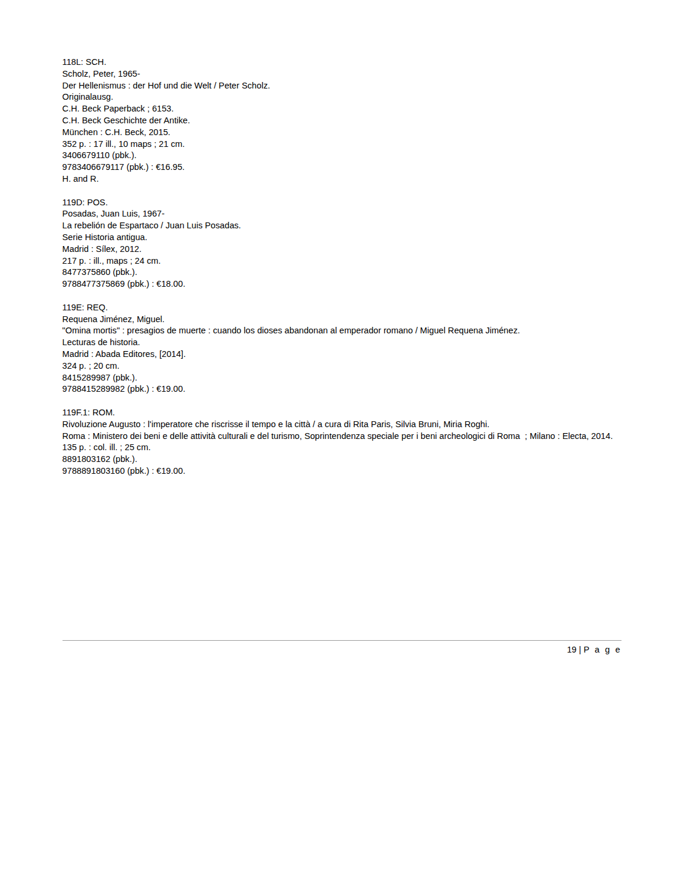118L: SCH.
Scholz, Peter, 1965-
Der Hellenismus : der Hof und die Welt / Peter Scholz.
Originalausg.
C.H. Beck Paperback ; 6153.
C.H. Beck Geschichte der Antike.
München : C.H. Beck, 2015.
352 p. : 17 ill., 10 maps ; 21 cm.
3406679110 (pbk.).
9783406679117 (pbk.) : €16.95.
H. and R.
119D: POS.
Posadas, Juan Luis, 1967-
La rebelión de Espartaco / Juan Luis Posadas.
Serie Historia antigua.
Madrid : Sílex, 2012.
217 p. : ill., maps ; 24 cm.
8477375860 (pbk.).
9788477375869 (pbk.) : €18.00.
119E: REQ.
Requena Jiménez, Miguel.
"Omina mortis" : presagios de muerte : cuando los dioses abandonan al emperador romano / Miguel Requena Jiménez.
Lecturas de historia.
Madrid : Abada Editores, [2014].
324 p. ; 20 cm.
8415289987 (pbk.).
9788415289982 (pbk.) : €19.00.
119F.1: ROM.
Rivoluzione Augusto : l'imperatore che riscrisse il tempo e la città / a cura di Rita Paris, Silvia Bruni, Miria Roghi.
Roma : Ministero dei beni e delle attività culturali e del turismo, Soprintendenza speciale per i beni archeologici di Roma ; Milano : Electa, 2014.
135 p. : col. ill. ; 25 cm.
8891803162 (pbk.).
9788891803160 (pbk.) : €19.00.
19 | P a g e